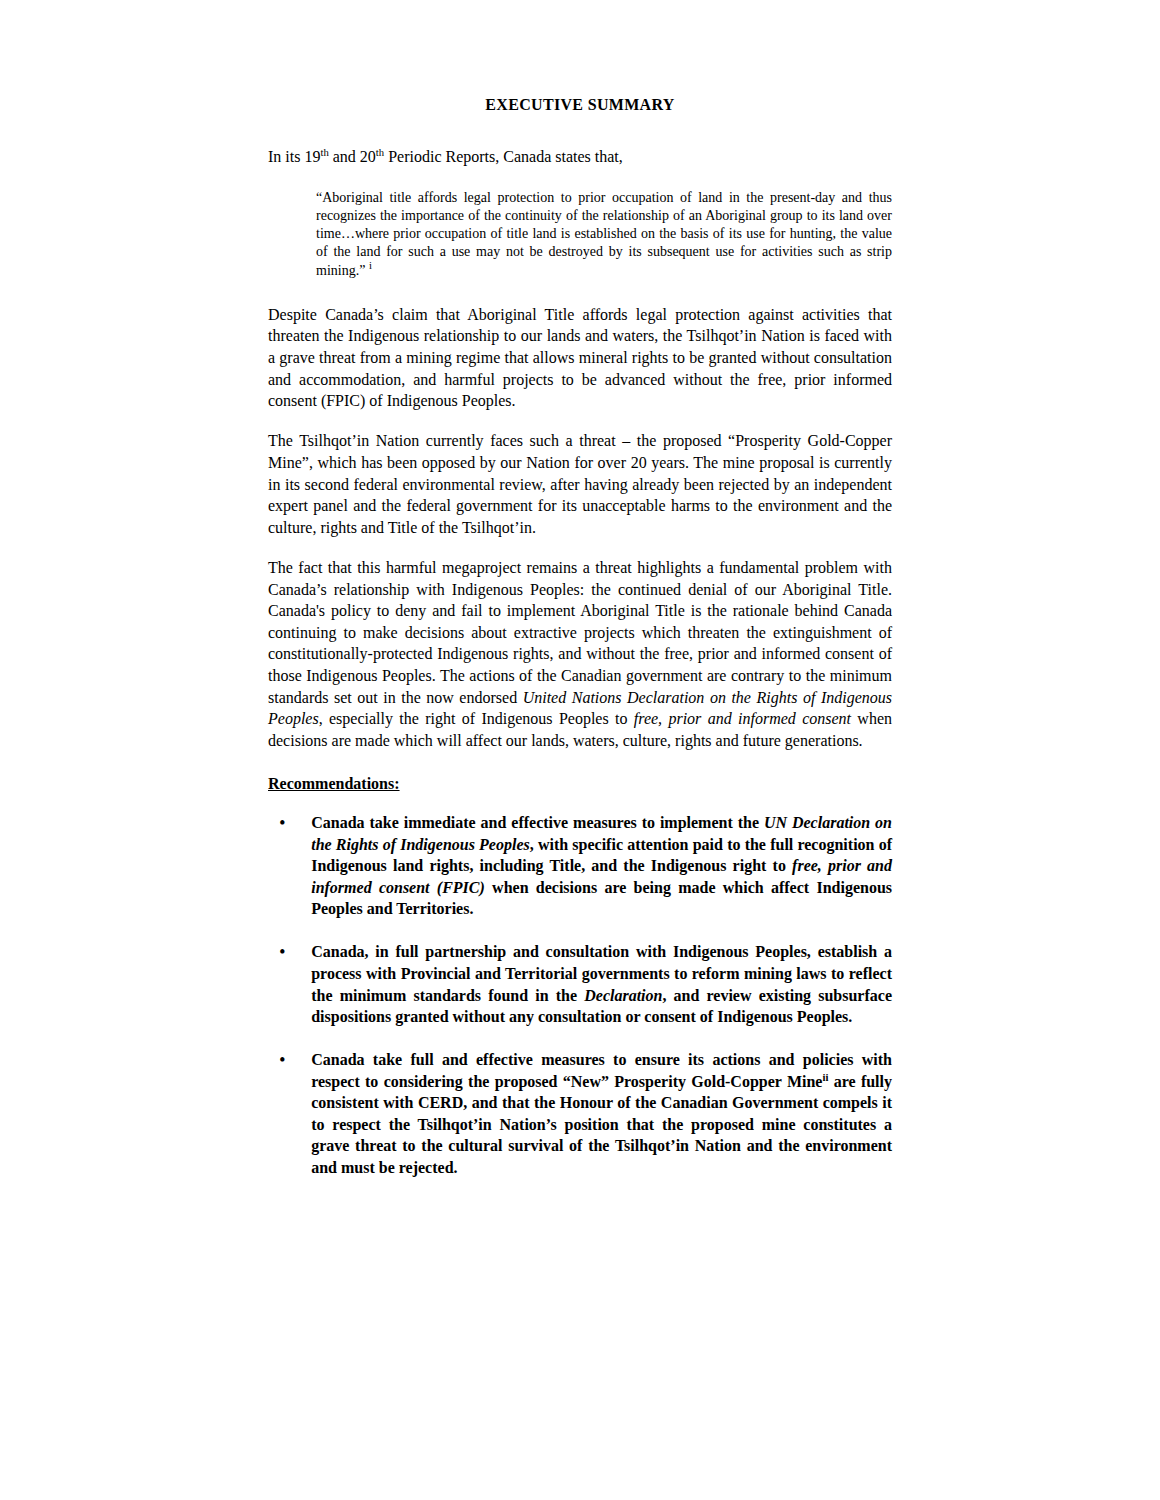EXECUTIVE SUMMARY
In its 19th and 20th Periodic Reports, Canada states that,
“Aboriginal title affords legal protection to prior occupation of land in the present-day and thus recognizes the importance of the continuity of the relationship of an Aboriginal group to its land over time…where prior occupation of title land is established on the basis of its use for hunting, the value of the land for such a use may not be destroyed by its subsequent use for activities such as strip mining.” i
Despite Canada’s claim that Aboriginal Title affords legal protection against activities that threaten the Indigenous relationship to our lands and waters, the Tsilhqot’in Nation is faced with a grave threat from a mining regime that allows mineral rights to be granted without consultation and accommodation, and harmful projects to be advanced without the free, prior informed consent (FPIC) of Indigenous Peoples.
The Tsilhqot’in Nation currently faces such a threat – the proposed “Prosperity Gold-Copper Mine”, which has been opposed by our Nation for over 20 years. The mine proposal is currently in its second federal environmental review, after having already been rejected by an independent expert panel and the federal government for its unacceptable harms to the environment and the culture, rights and Title of the Tsilhqot’in.
The fact that this harmful megaproject remains a threat highlights a fundamental problem with Canada’s relationship with Indigenous Peoples: the continued denial of our Aboriginal Title. Canada's policy to deny and fail to implement Aboriginal Title is the rationale behind Canada continuing to make decisions about extractive projects which threaten the extinguishment of constitutionally-protected Indigenous rights, and without the free, prior and informed consent of those Indigenous Peoples. The actions of the Canadian government are contrary to the minimum standards set out in the now endorsed United Nations Declaration on the Rights of Indigenous Peoples, especially the right of Indigenous Peoples to free, prior and informed consent when decisions are made which will affect our lands, waters, culture, rights and future generations.
Recommendations:
Canada take immediate and effective measures to implement the UN Declaration on the Rights of Indigenous Peoples, with specific attention paid to the full recognition of Indigenous land rights, including Title, and the Indigenous right to free, prior and informed consent (FPIC) when decisions are being made which affect Indigenous Peoples and Territories.
Canada, in full partnership and consultation with Indigenous Peoples, establish a process with Provincial and Territorial governments to reform mining laws to reflect the minimum standards found in the Declaration, and review existing subsurface dispositions granted without any consultation or consent of Indigenous Peoples.
Canada take full and effective measures to ensure its actions and policies with respect to considering the proposed “New” Prosperity Gold-Copper Mineii are fully consistent with CERD, and that the Honour of the Canadian Government compels it to respect the Tsilhqot’in Nation’s position that the proposed mine constitutes a grave threat to the cultural survival of the Tsilhqot’in Nation and the environment and must be rejected.